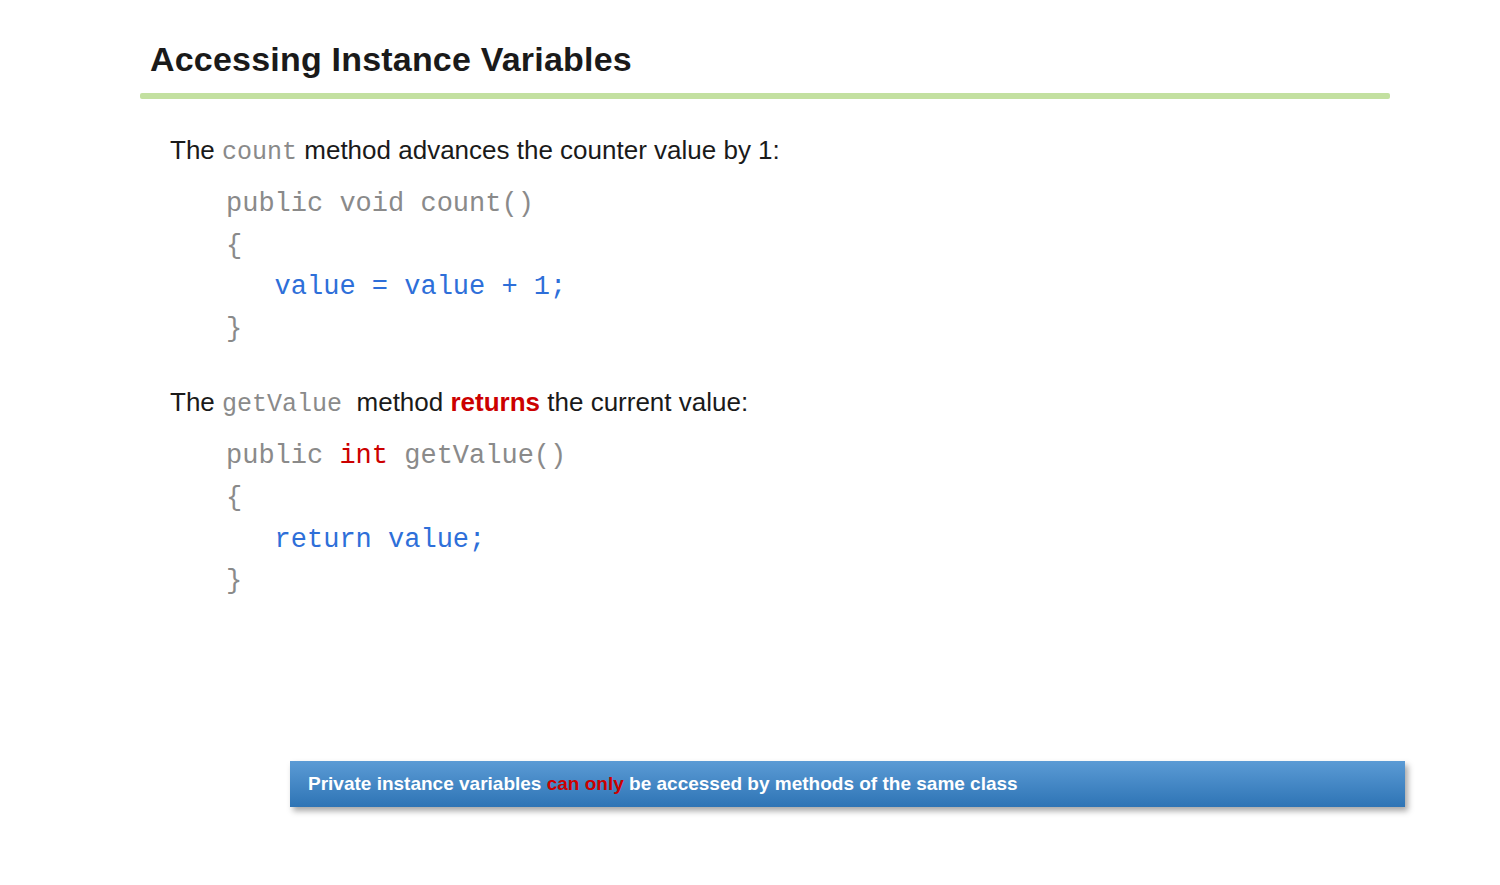Accessing Instance Variables
The count method advances the counter value by 1:
public void count()
{
   value = value + 1;
}
The getValue method returns the current value:
public int getValue()
{
   return value;
}
Private instance variables can only be accessed by methods of the same class